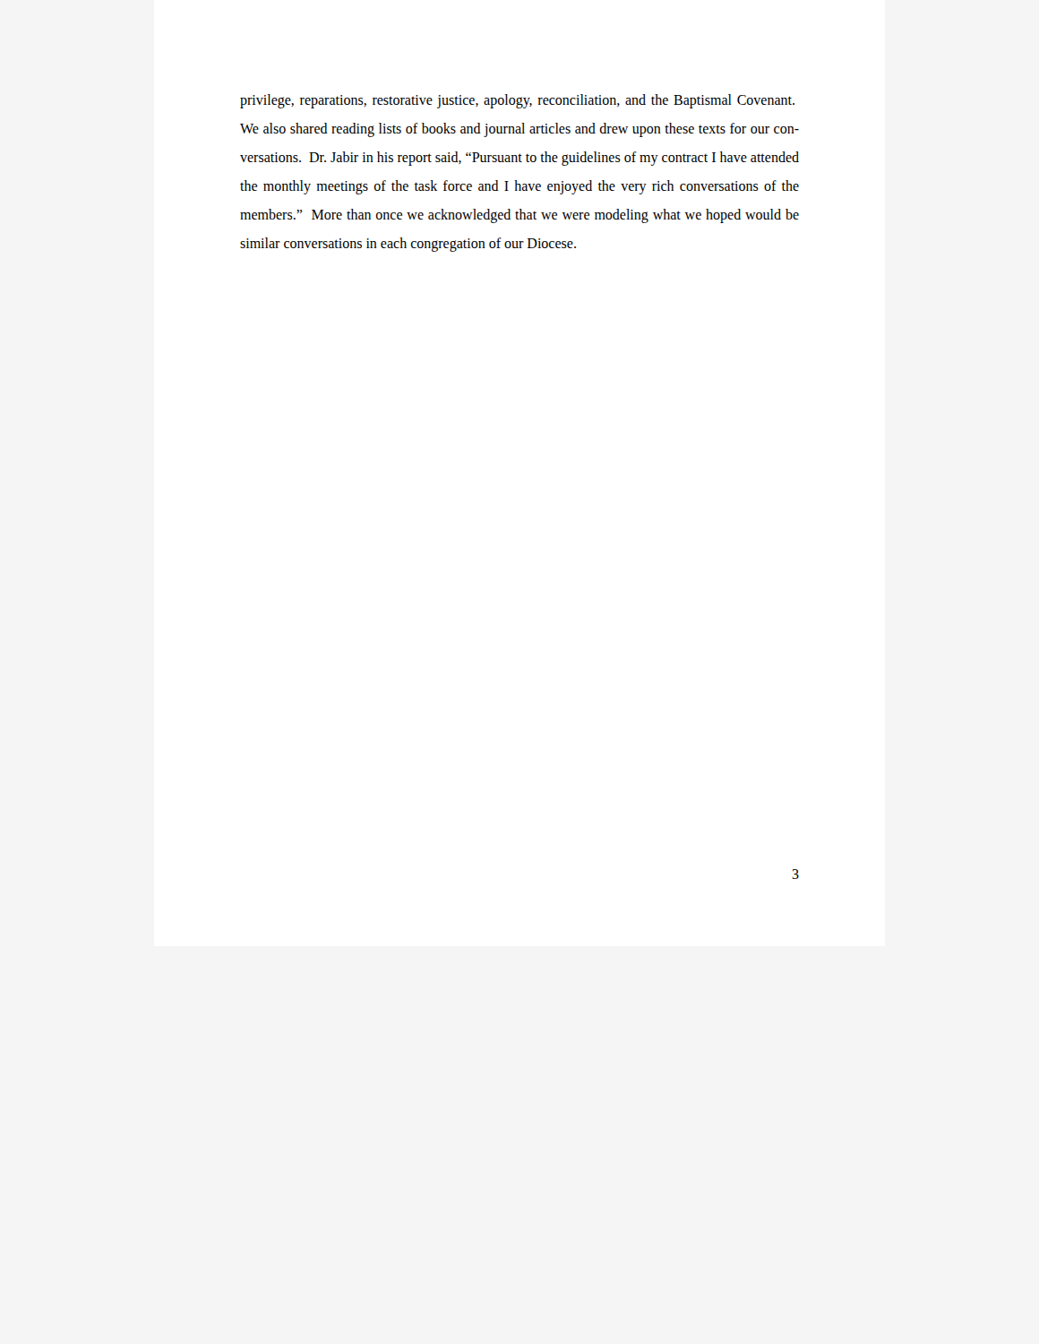privilege, reparations, restorative justice, apology, reconciliation, and the Baptismal Covenant. We also shared reading lists of books and journal articles and drew upon these texts for our conversations. Dr. Jabir in his report said, “Pursuant to the guidelines of my contract I have attended the monthly meetings of the task force and I have enjoyed the very rich conversations of the members.” More than once we acknowledged that we were modeling what we hoped would be similar conversations in each congregation of our Diocese.
3